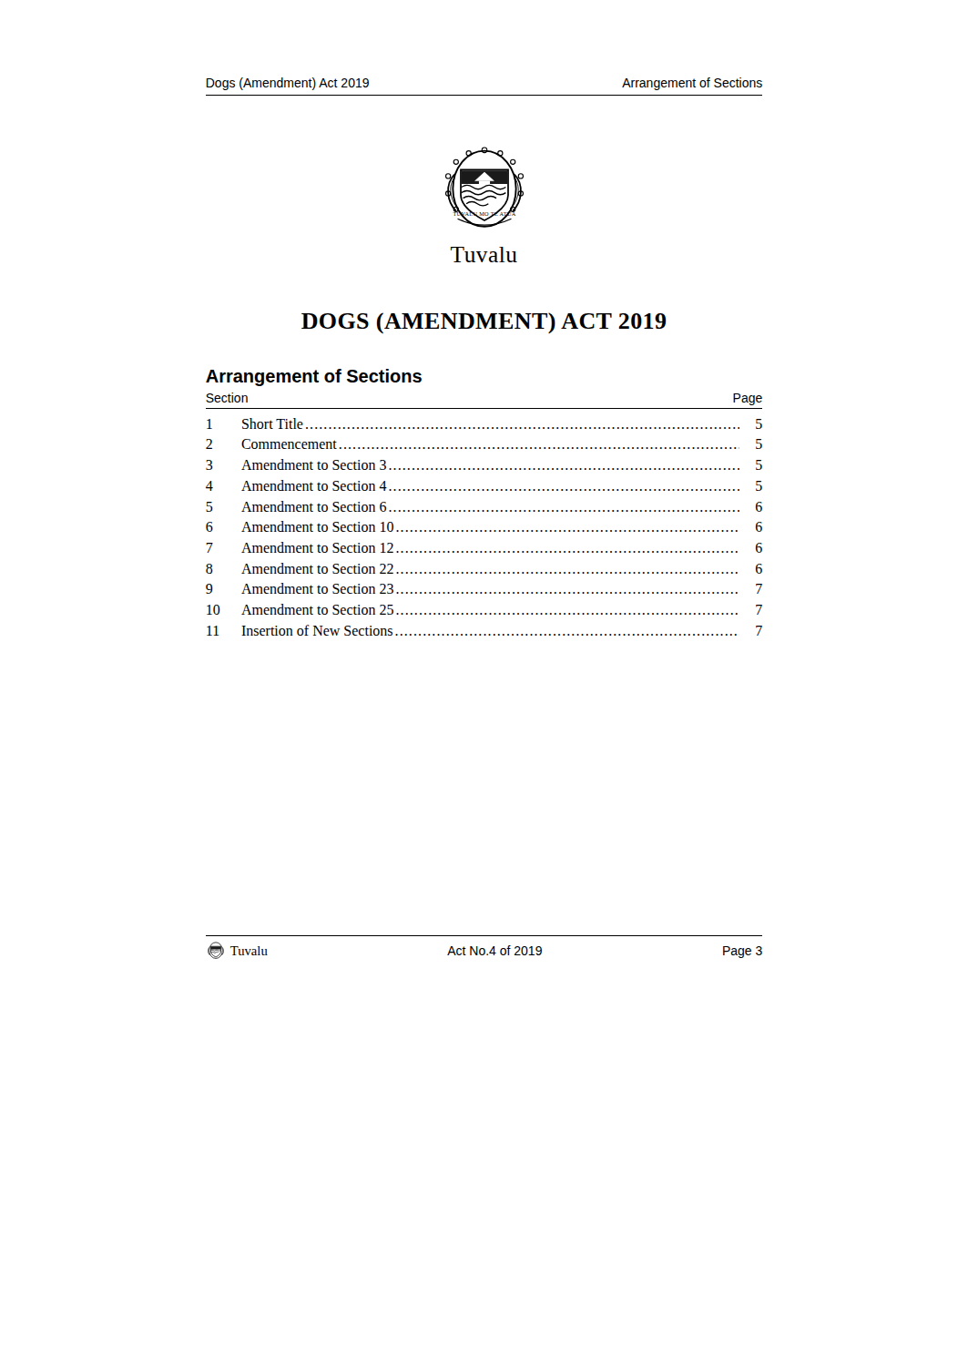Dogs (Amendment) Act 2019
Arrangement of Sections
TUVALU MO TE ATUA
Tuvalu
DOGS (AMENDMENT) ACT 2019
Arrangement of Sections
Section Page
1 Short Title........................................................................................................... 5
2 Commencement................................................................................................... 5
3 Amendment to Section 3....................................................................................... 5
4 Amendment to Section 4....................................................................................... 5
5 Amendment to Section 6....................................................................................... 6
6 Amendment to Section 10..................................................................................... 6
7 Amendment to Section 12..................................................................................... 6
8 Amendment to Section 22..................................................................................... 6
9 Amendment to Section 23..................................................................................... 7
10 Amendment to Section 25..................................................................................... 7
11 Insertion of New Sections..................................................................................... 7
Tuvalu
Act No.4 of 2019
Page 3